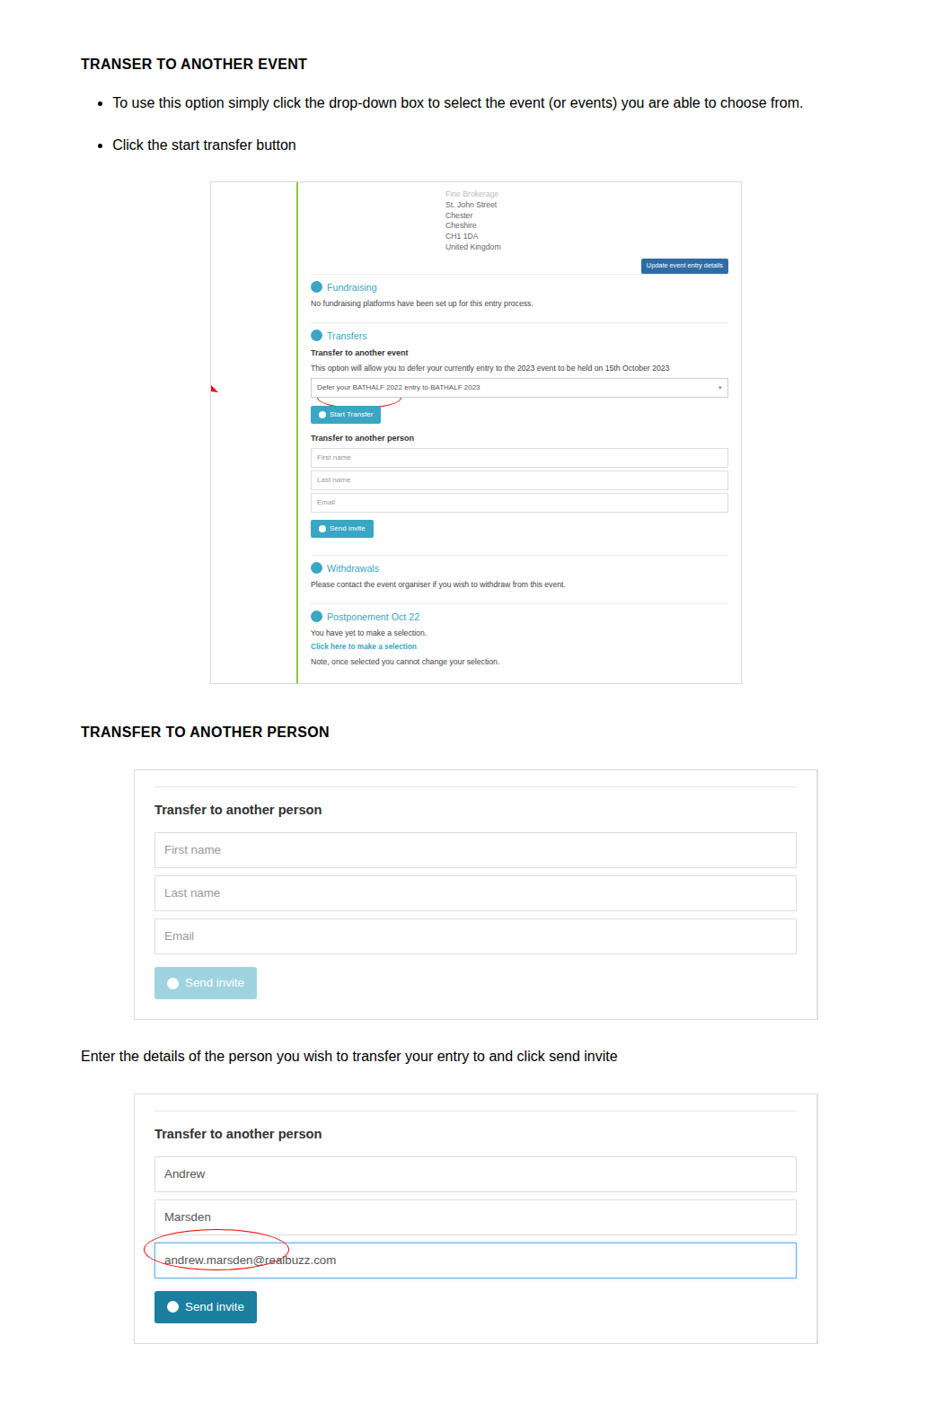TRANSER TO ANOTHER EVENT
To use this option simply click the drop-down box to select the event (or events) you are able to choose from.
Click the start transfer button
Fine Brokerage
St. John Street
Chester
Cheshire
CH1 1DA
United Kingdom
Update event entry details
Fundraising
No fundraising platforms have been set up for this entry process.
Transfers
Transfer to another event
This option will allow you to defer your currently entry to the 2023 event to be held on 15th October 2023
Defer your BATHALF 2022 entry to BATHALF 2023▾
Start Transfer
Transfer to another person
First name
Last name
Email
Send invite
Withdrawals
Please contact the event organiser if you wish to withdraw from this event.
Postponement Oct 22
You have yet to make a selection.
Click here to make a selection
Note, once selected you cannot change your selection.
TRANSFER TO ANOTHER PERSON
Transfer to another person
First name
Last name
Email
Send invite
Enter the details of the person you wish to transfer your entry to and click send invite
Transfer to another person
Andrew
Marsden
andrew.marsden@realbuzz.com
Send invite